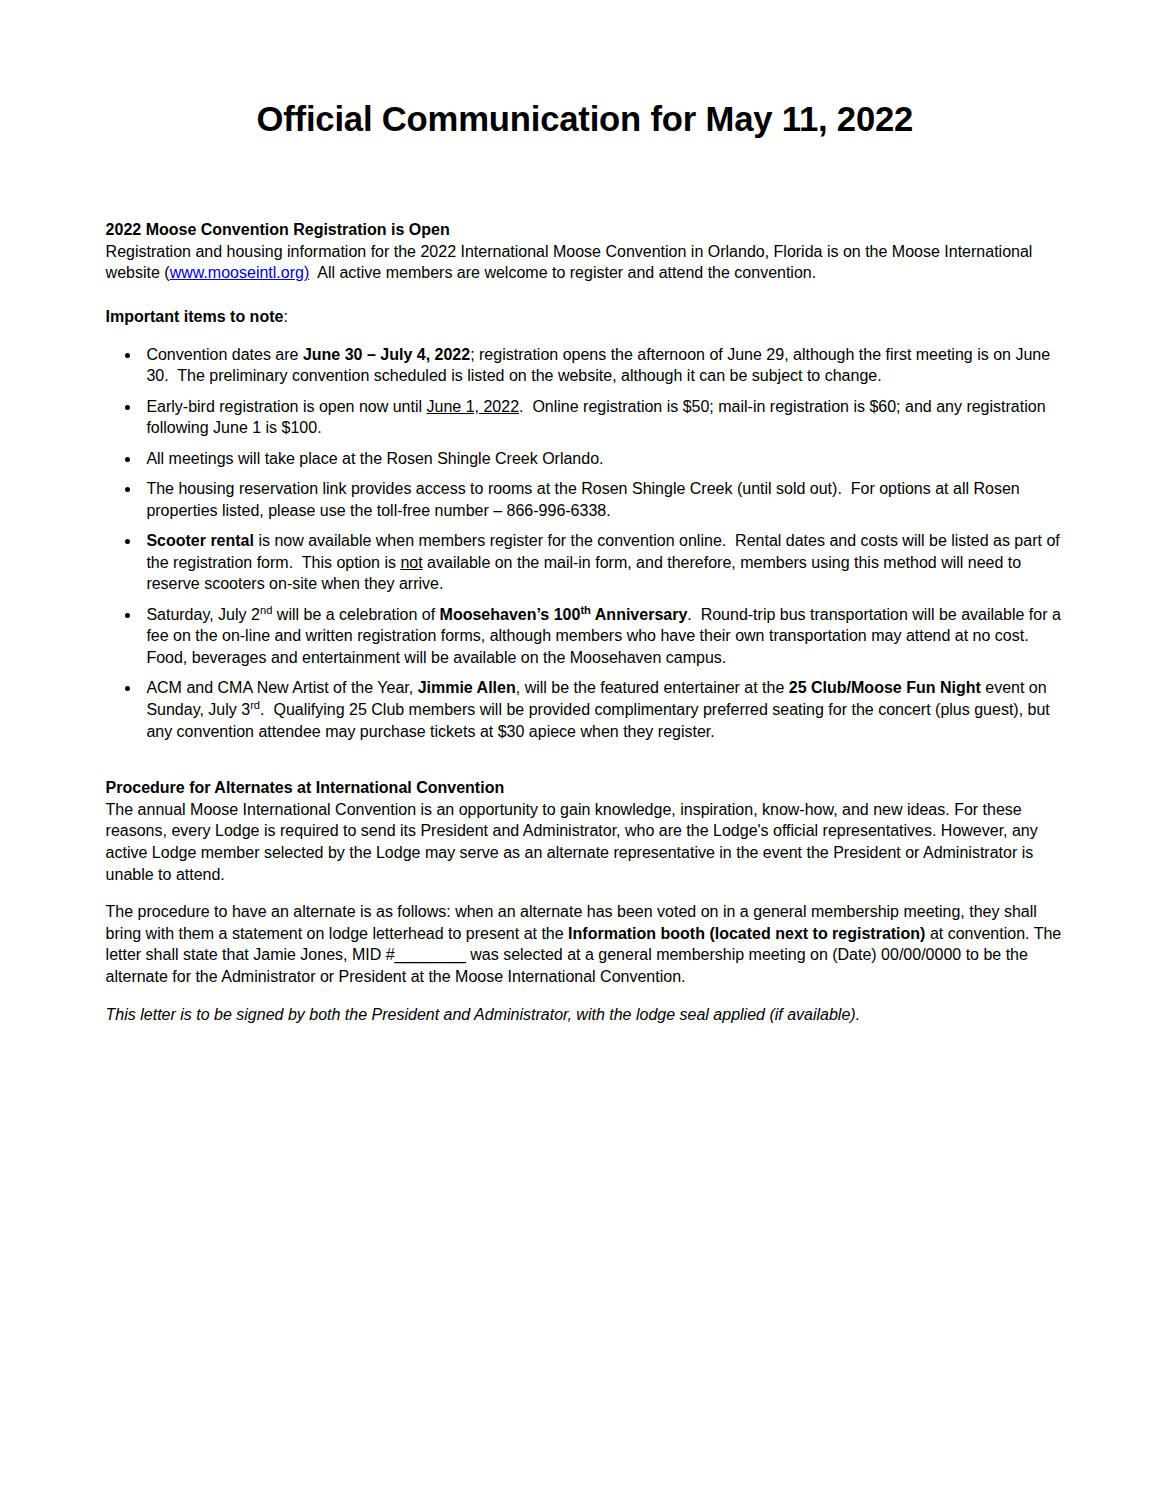Official Communication for May 11, 2022
2022 Moose Convention Registration is Open
Registration and housing information for the 2022 International Moose Convention in Orlando, Florida is on the Moose International website (www.mooseintl.org) All active members are welcome to register and attend the convention.
Important items to note:
Convention dates are June 30 – July 4, 2022; registration opens the afternoon of June 29, although the first meeting is on June 30. The preliminary convention scheduled is listed on the website, although it can be subject to change.
Early-bird registration is open now until June 1, 2022. Online registration is $50; mail-in registration is $60; and any registration following June 1 is $100.
All meetings will take place at the Rosen Shingle Creek Orlando.
The housing reservation link provides access to rooms at the Rosen Shingle Creek (until sold out). For options at all Rosen properties listed, please use the toll-free number – 866-996-6338.
Scooter rental is now available when members register for the convention online. Rental dates and costs will be listed as part of the registration form. This option is not available on the mail-in form, and therefore, members using this method will need to reserve scooters on-site when they arrive.
Saturday, July 2nd will be a celebration of Moosehaven’s 100th Anniversary. Round-trip bus transportation will be available for a fee on the on-line and written registration forms, although members who have their own transportation may attend at no cost. Food, beverages and entertainment will be available on the Moosehaven campus.
ACM and CMA New Artist of the Year, Jimmie Allen, will be the featured entertainer at the 25 Club/Moose Fun Night event on Sunday, July 3rd. Qualifying 25 Club members will be provided complimentary preferred seating for the concert (plus guest), but any convention attendee may purchase tickets at $30 apiece when they register.
Procedure for Alternates at International Convention
The annual Moose International Convention is an opportunity to gain knowledge, inspiration, know-how, and new ideas. For these reasons, every Lodge is required to send its President and Administrator, who are the Lodge's official representatives. However, any active Lodge member selected by the Lodge may serve as an alternate representative in the event the President or Administrator is unable to attend.
The procedure to have an alternate is as follows: when an alternate has been voted on in a general membership meeting, they shall bring with them a statement on lodge letterhead to present at the Information booth (located next to registration) at convention. The letter shall state that Jamie Jones, MID #________ was selected at a general membership meeting on (Date) 00/00/0000 to be the alternate for the Administrator or President at the Moose International Convention.
This letter is to be signed by both the President and Administrator, with the lodge seal applied (if available).